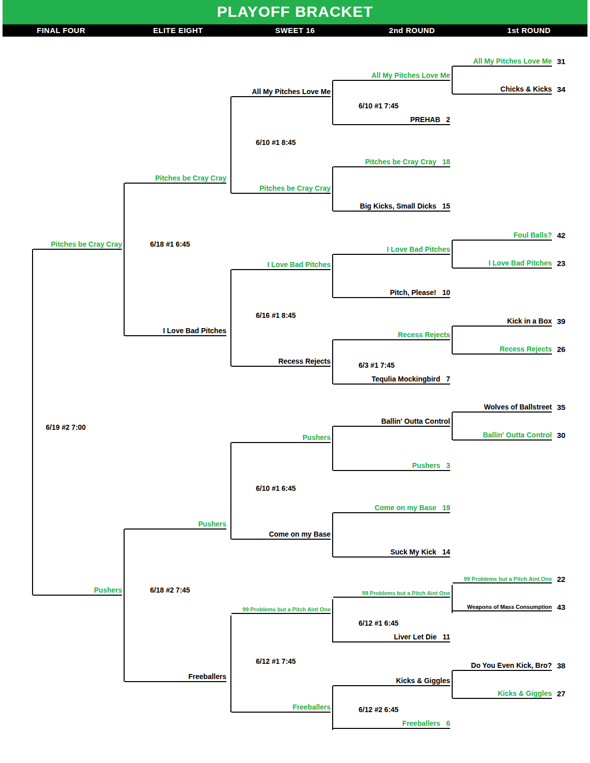PLAYOFF BRACKET
FINAL FOUR
ELITE EIGHT
SWEET 16
2nd ROUND
1st ROUND
TOP HALF
All My Pitches Love Me
31
Chicks & Kicks
34
Foul Balls?
42
I Love Bad Pitches
23
Kick in a Box
39
Recess Rejects
26
All My Pitches Love Me
6/10 #1 7:45
PREHAB 2
Pitches be Cray Cray 18
Big Kicks, Small Dicks 15
I Love Bad Pitches
Pitch, Please! 10
Recess Rejects
6/3 #1 7:45
Tequlia Mockingbird 7
All My Pitches Love Me
6/10 #1 8:45
Pitches be Cray Cray
I Love Bad Pitches
6/16 #1 8:45
Recess Rejects
Pitches be Cray Cray
6/18 #1 6:45
I Love Bad Pitches
Pitches be Cray Cray
BOTTOM HALF
Wolves of Ballstreet
35
Ballin' Outta Control
30
99 Problems but a Pitch Aint One
22
Weapons of Mass Consumption
43
Do You Even Kick, Bro?
38
Kicks & Giggles
27
Ballin' Outta Control
Pushers 3
Come on my Base 19
Suck My Kick 14
99 Problems but a Pitch Aint One
6/12 #1 6:45
Liver Let Die 11
Kicks & Giggles
6/12 #2 6:45
Freeballers 6
Pushers
6/10 #1 6:45
Come on my Base
99 Problems but a Pitch Aint One
6/12 #1 7:45
Freeballers
Pushers
6/18 #2 7:45
Freeballers
Pushers
6/19 #2 7:00